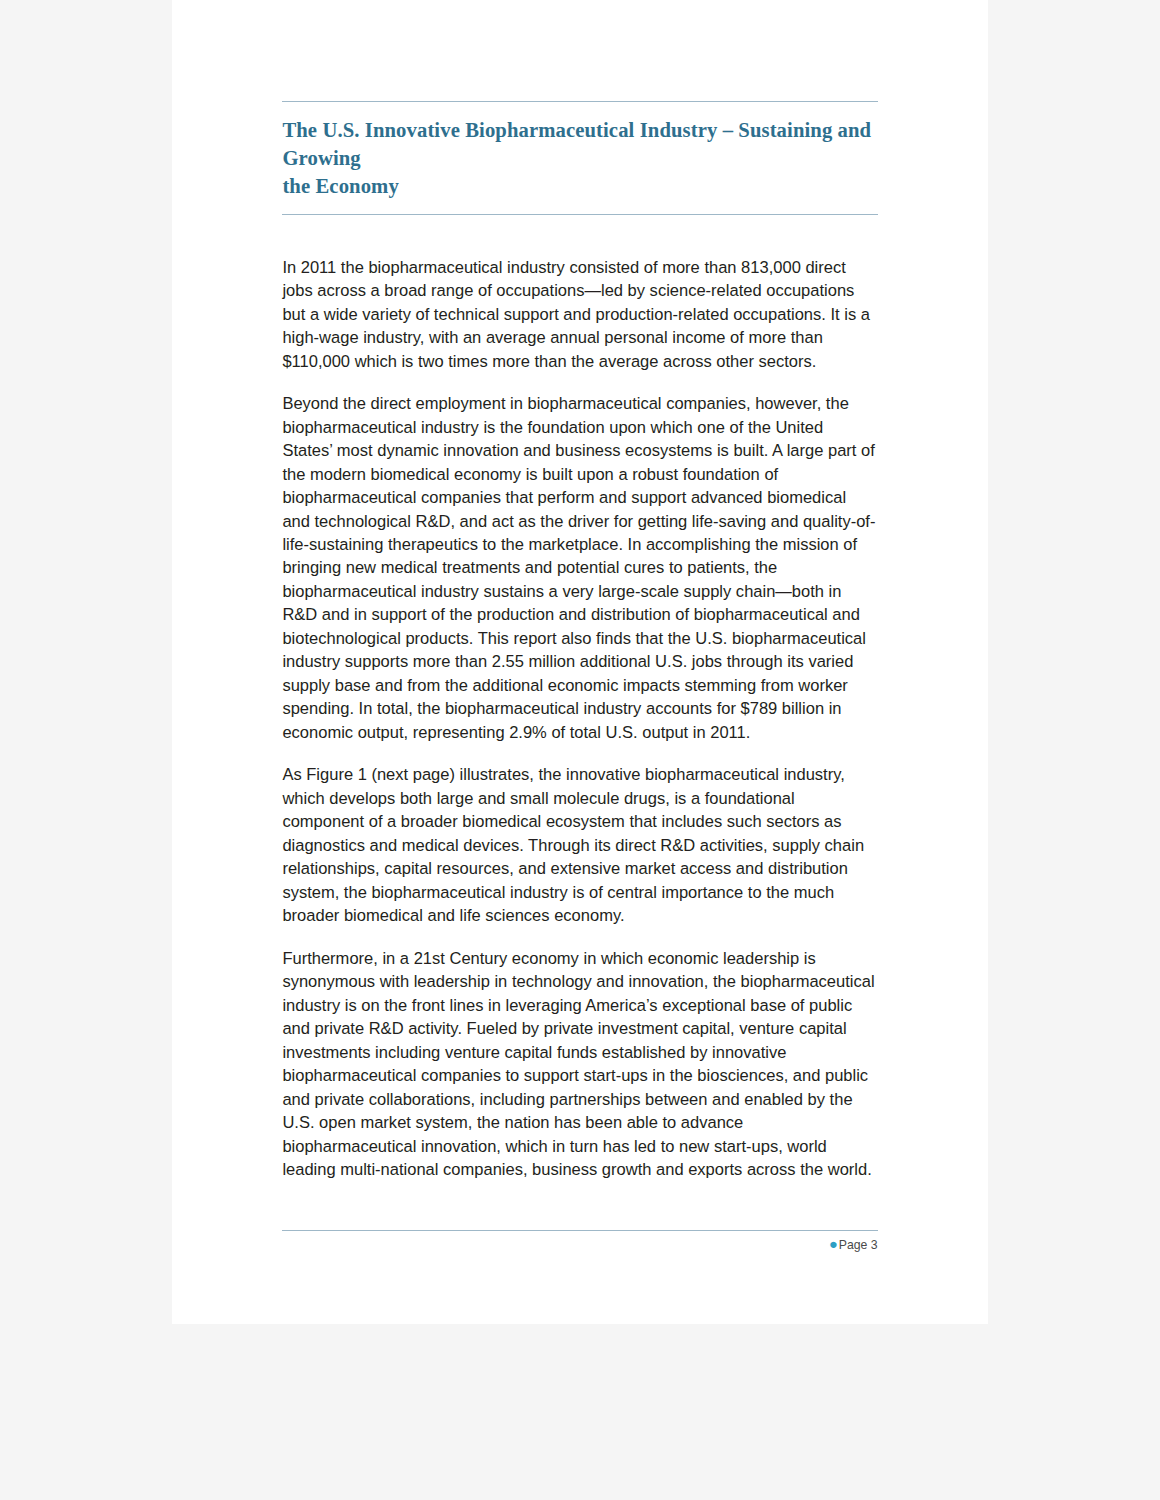The U.S. Innovative Biopharmaceutical Industry – Sustaining and Growing
the Economy
In 2011 the biopharmaceutical industry consisted of more than 813,000 direct jobs across a broad range of occupations—led by science-related occupations but a wide variety of technical support and production-related occupations. It is a high-wage industry, with an average annual personal income of more than $110,000 which is two times more than the average across other sectors.
Beyond the direct employment in biopharmaceutical companies, however, the biopharmaceutical industry is the foundation upon which one of the United States’ most dynamic innovation and business ecosystems is built. A large part of the modern biomedical economy is built upon a robust foundation of biopharmaceutical companies that perform and support advanced biomedical and technological R&D, and act as the driver for getting life-saving and quality-of-life-sustaining therapeutics to the marketplace. In accomplishing the mission of bringing new medical treatments and potential cures to patients, the biopharmaceutical industry sustains a very large-scale supply chain—both in R&D and in support of the production and distribution of biopharmaceutical and biotechnological products. This report also finds that the U.S. biopharmaceutical industry supports more than 2.55 million additional U.S. jobs through its varied supply base and from the additional economic impacts stemming from worker spending. In total, the biopharmaceutical industry accounts for $789 billion in economic output, representing 2.9% of total U.S. output in 2011.
As Figure 1 (next page) illustrates, the innovative biopharmaceutical industry, which develops both large and small molecule drugs, is a foundational component of a broader biomedical ecosystem that includes such sectors as diagnostics and medical devices. Through its direct R&D activities, supply chain relationships, capital resources, and extensive market access and distribution system, the biopharmaceutical industry is of central importance to the much broader biomedical and life sciences economy.
Furthermore, in a 21st Century economy in which economic leadership is synonymous with leadership in technology and innovation, the biopharmaceutical industry is on the front lines in leveraging America’s exceptional base of public and private R&D activity. Fueled by private investment capital, venture capital investments including venture capital funds established by innovative biopharmaceutical companies to support start-ups in the biosciences, and public and private collaborations, including partnerships between and enabled by the U.S. open market system, the nation has been able to advance biopharmaceutical innovation, which in turn has led to new start-ups, world leading multi-national companies, business growth and exports across the world.
●Page 3